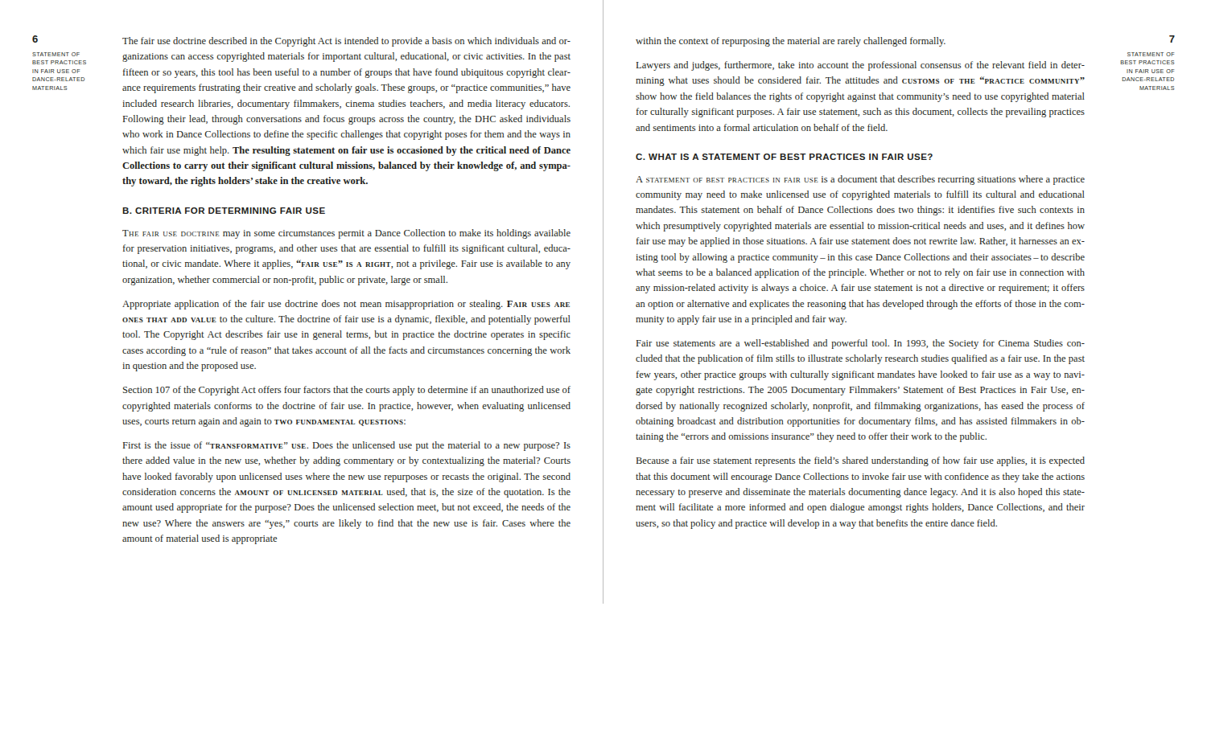6 Statement of
Best Practices
in Fair Use of
Dance-Related
Materials
The fair use doctrine described in the Copyright Act is intended to provide a basis on which individuals and organizations can access copyrighted materials for important cultural, educational, or civic activities. In the past fifteen or so years, this tool has been useful to a number of groups that have found ubiquitous copyright clearance requirements frustrating their creative and scholarly goals. These groups, or “practice communities,” have included research libraries, documentary filmmakers, cinema studies teachers, and media literacy educators. Following their lead, through conversations and focus groups across the country, the DHC asked individuals who work in Dance Collections to define the specific challenges that copyright poses for them and the ways in which fair use might help. The resulting statement on fair use is occasioned by the critical need of Dance Collections to carry out their significant cultural missions, balanced by their knowledge of, and sympathy toward, the rights holders’ stake in the creative work.
B. Criteria for Determining Fair Use
The fair use doctrine may in some circumstances permit a Dance Collection to make its holdings available for preservation initiatives, programs, and other uses that are essential to fulfill its significant cultural, educational, or civic mandate. Where it applies, “fair use” is a right, not a privilege. Fair use is available to any organization, whether commercial or non-profit, public or private, large or small.
Appropriate application of the fair use doctrine does not mean misappropriation or stealing. Fair uses are ones that add value to the culture. The doctrine of fair use is a dynamic, flexible, and potentially powerful tool. The Copyright Act describes fair use in general terms, but in practice the doctrine operates in specific cases according to a “rule of reason” that takes account of all the facts and circumstances concerning the work in question and the proposed use.
Section 107 of the Copyright Act offers four factors that the courts apply to determine if an unauthorized use of copyrighted materials conforms to the doctrine of fair use. In practice, however, when evaluating unlicensed uses, courts return again and again to two fundamental questions:
First is the issue of “transformative” use. Does the unlicensed use put the material to a new purpose? Is there added value in the new use, whether by adding commentary or by contextualizing the material? Courts have looked favorably upon unlicensed uses where the new use repurposes or recasts the original. The second consideration concerns the amount of unlicensed material used, that is, the size of the quotation. Is the amount used appropriate for the purpose? Does the unlicensed selection meet, but not exceed, the needs of the new use? Where the answers are “yes,” courts are likely to find that the new use is fair. Cases where the amount of material used is appropriate
7 Statement of
Best Practices
in Fair Use of
Dance-Related
Materials
within the context of repurposing the material are rarely challenged formally.
Lawyers and judges, furthermore, take into account the professional consensus of the relevant field in determining what uses should be considered fair. The attitudes and customs of the “practice community” show how the field balances the rights of copyright against that community’s need to use copyrighted material for culturally significant purposes. A fair use statement, such as this document, collects the prevailing practices and sentiments into a formal articulation on behalf of the field.
C. What is a Statement of Best Practices in Fair Use?
A statement of best practices in fair use is a document that describes recurring situations where a practice community may need to make unlicensed use of copyrighted materials to fulfill its cultural and educational mandates. This statement on behalf of Dance Collections does two things: it identifies five such contexts in which presumptively copyrighted materials are essential to mission-critical needs and uses, and it defines how fair use may be applied in those situations. A fair use statement does not rewrite law. Rather, it harnesses an existing tool by allowing a practice community – in this case Dance Collections and their associates – to describe what seems to be a balanced application of the principle. Whether or not to rely on fair use in connection with any mission-related activity is always a choice. A fair use statement is not a directive or requirement; it offers an option or alternative and explicates the reasoning that has developed through the efforts of those in the community to apply fair use in a principled and fair way.
Fair use statements are a well-established and powerful tool. In 1993, the Society for Cinema Studies concluded that the publication of film stills to illustrate scholarly research studies qualified as a fair use. In the past few years, other practice groups with culturally significant mandates have looked to fair use as a way to navigate copyright restrictions. The 2005 Documentary Filmmakers’ Statement of Best Practices in Fair Use, endorsed by nationally recognized scholarly, nonprofit, and filmmaking organizations, has eased the process of obtaining broadcast and distribution opportunities for documentary films, and has assisted filmmakers in obtaining the “errors and omissions insurance” they need to offer their work to the public.
Because a fair use statement represents the field’s shared understanding of how fair use applies, it is expected that this document will encourage Dance Collections to invoke fair use with confidence as they take the actions necessary to preserve and disseminate the materials documenting dance legacy. And it is also hoped this statement will facilitate a more informed and open dialogue amongst rights holders, Dance Collections, and their users, so that policy and practice will develop in a way that benefits the entire dance field.